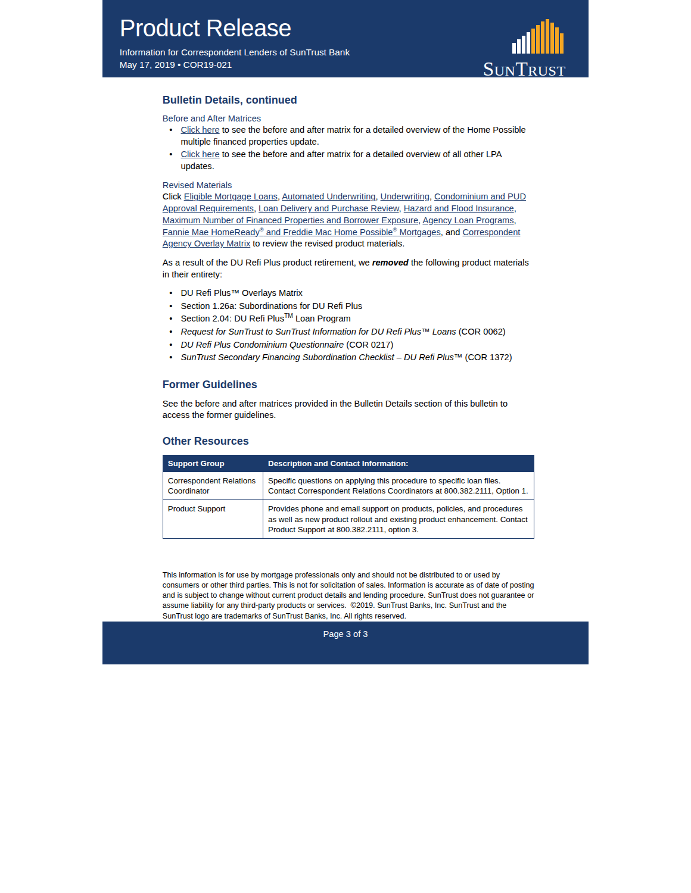Product Release
Information for Correspondent Lenders of SunTrust Bank
May 17, 2019 • COR19-021
SUNTRUST
Bulletin Details, continued
Before and After Matrices
Click here to see the before and after matrix for a detailed overview of the Home Possible multiple financed properties update.
Click here to see the before and after matrix for a detailed overview of all other LPA updates.
Revised Materials
Click Eligible Mortgage Loans, Automated Underwriting, Underwriting, Condominium and PUD Approval Requirements, Loan Delivery and Purchase Review, Hazard and Flood Insurance, Maximum Number of Financed Properties and Borrower Exposure, Agency Loan Programs, Fannie Mae HomeReady® and Freddie Mac Home Possible® Mortgages, and Correspondent Agency Overlay Matrix to review the revised product materials.
As a result of the DU Refi Plus product retirement, we removed the following product materials in their entirety:
DU Refi Plus™ Overlays Matrix
Section 1.26a: Subordinations for DU Refi Plus
Section 2.04: DU Refi PlusTM Loan Program
Request for SunTrust to SunTrust Information for DU Refi Plus™ Loans (COR 0062)
DU Refi Plus Condominium Questionnaire (COR 0217)
SunTrust Secondary Financing Subordination Checklist – DU Refi Plus™ (COR 1372)
Former Guidelines
See the before and after matrices provided in the Bulletin Details section of this bulletin to access the former guidelines.
Other Resources
| Support Group | Description and Contact Information: |
| --- | --- |
| Correspondent Relations Coordinator | Specific questions on applying this procedure to specific loan files. Contact Correspondent Relations Coordinators at 800.382.2111, Option 1. |
| Product Support | Provides phone and email support on products, policies, and procedures as well as new product rollout and existing product enhancement. Contact Product Support at 800.382.2111, option 3. |
This information is for use by mortgage professionals only and should not be distributed to or used by consumers or other third parties. This is not for solicitation of sales. Information is accurate as of date of posting and is subject to change without current product details and lending procedure. SunTrust does not guarantee or assume liability for any third-party products or services. ©2019. SunTrust Banks, Inc. SunTrust and the SunTrust logo are trademarks of SunTrust Banks, Inc. All rights reserved.
Page 3 of 3